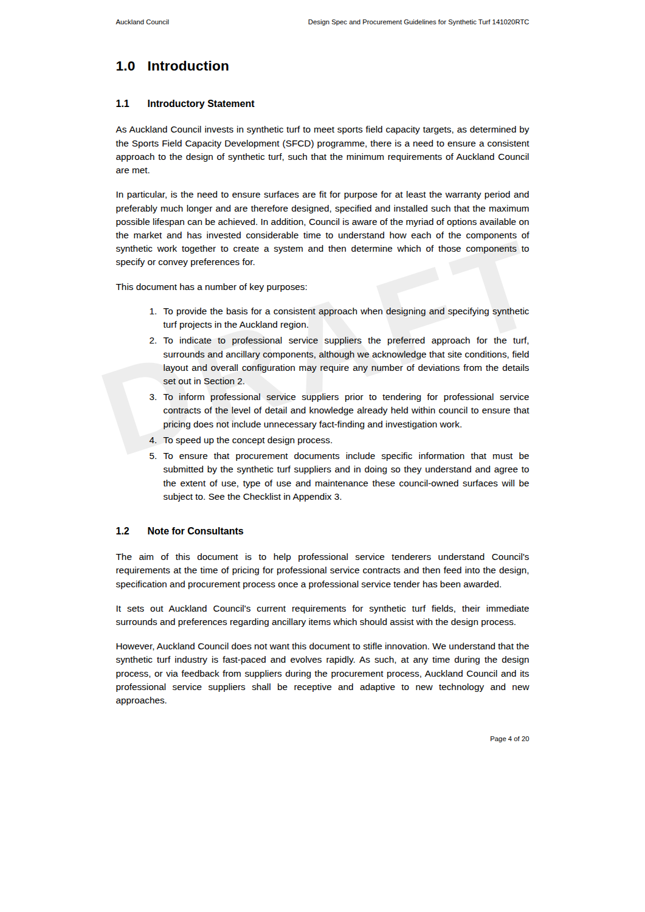DRAFT
Auckland Council
Design Spec and Procurement Guidelines for Synthetic Turf 141020RTC
1.0 Introduction
1.1 Introductory Statement
As Auckland Council invests in synthetic turf to meet sports field capacity targets, as determined by the Sports Field Capacity Development (SFCD) programme, there is a need to ensure a consistent approach to the design of synthetic turf, such that the minimum requirements of Auckland Council are met.
In particular, is the need to ensure surfaces are fit for purpose for at least the warranty period and preferably much longer and are therefore designed, specified and installed such that the maximum possible lifespan can be achieved. In addition, Council is aware of the myriad of options available on the market and has invested considerable time to understand how each of the components of synthetic work together to create a system and then determine which of those components to specify or convey preferences for.
This document has a number of key purposes:
To provide the basis for a consistent approach when designing and specifying synthetic turf projects in the Auckland region.
To indicate to professional service suppliers the preferred approach for the turf, surrounds and ancillary components, although we acknowledge that site conditions, field layout and overall configuration may require any number of deviations from the details set out in Section 2.
To inform professional service suppliers prior to tendering for professional service contracts of the level of detail and knowledge already held within council to ensure that pricing does not include unnecessary fact-finding and investigation work.
To speed up the concept design process.
To ensure that procurement documents include specific information that must be submitted by the synthetic turf suppliers and in doing so they understand and agree to the extent of use, type of use and maintenance these council-owned surfaces will be subject to. See the Checklist in Appendix 3.
1.2 Note for Consultants
The aim of this document is to help professional service tenderers understand Council's requirements at the time of pricing for professional service contracts and then feed into the design, specification and procurement process once a professional service tender has been awarded.
It sets out Auckland Council's current requirements for synthetic turf fields, their immediate surrounds and preferences regarding ancillary items which should assist with the design process.
However, Auckland Council does not want this document to stifle innovation. We understand that the synthetic turf industry is fast-paced and evolves rapidly. As such, at any time during the design process, or via feedback from suppliers during the procurement process, Auckland Council and its professional service suppliers shall be receptive and adaptive to new technology and new approaches.
Page 4 of 20